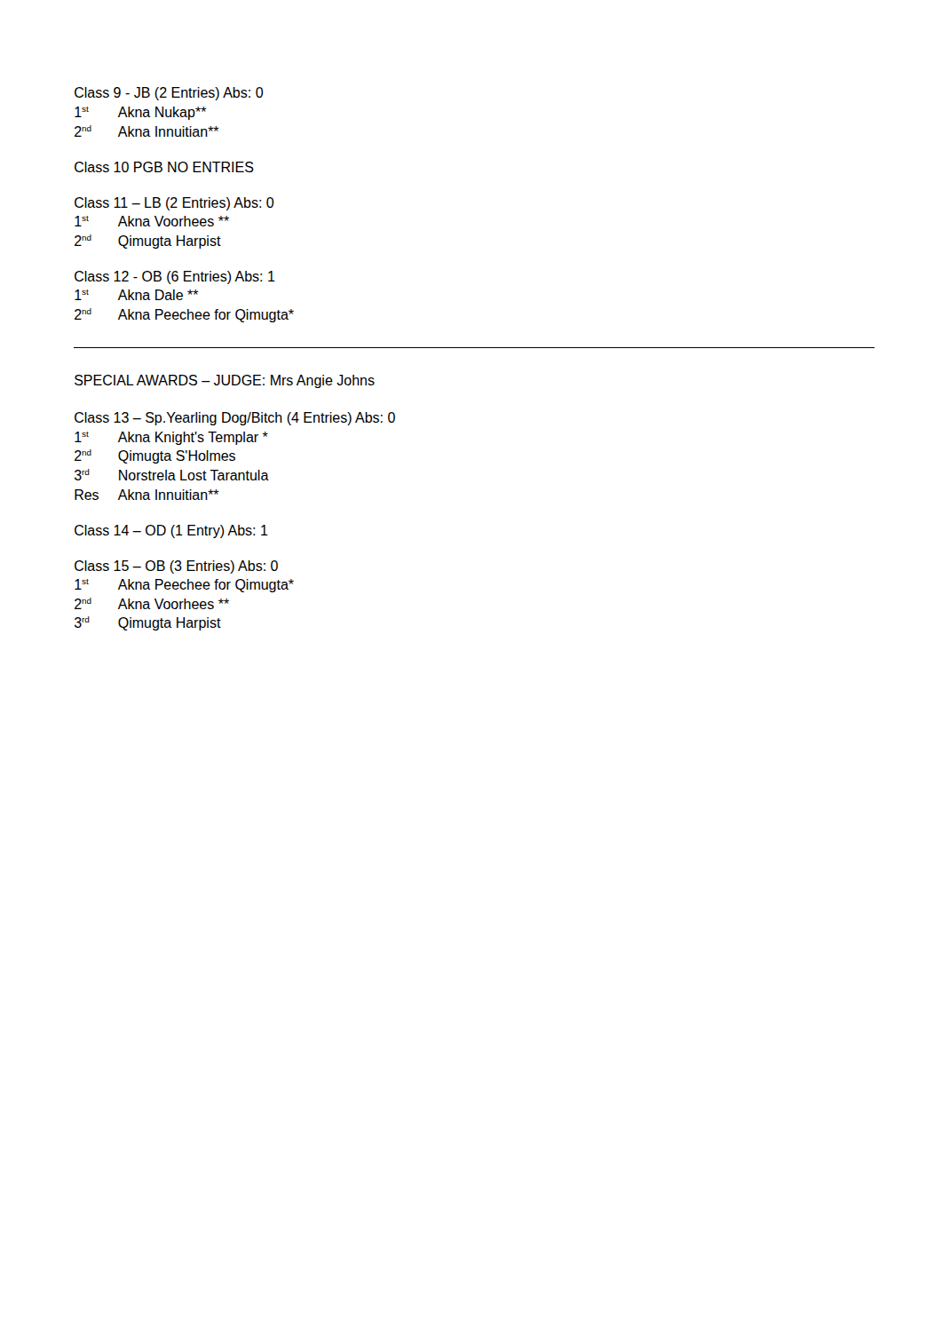Class 9 - JB (2 Entries) Abs: 0
1st Akna Nukap**
2nd Akna Innuitian**
Class 10 PGB NO ENTRIES
Class 11 – LB (2 Entries) Abs: 0
1st Akna Voorhees **
2nd Qimugta Harpist
Class 12 - OB (6 Entries) Abs: 1
1st Akna Dale **
2nd Akna Peechee for Qimugta*
SPECIAL AWARDS – JUDGE: Mrs Angie Johns
Class 13 – Sp.Yearling Dog/Bitch (4 Entries) Abs: 0
1st Akna Knight's Templar *
2nd Qimugta S'Holmes
3rd Norstrela Lost Tarantula
Res Akna Innuitian**
Class 14 – OD (1 Entry) Abs: 1
Class 15 – OB (3 Entries) Abs: 0
1st Akna Peechee for Qimugta*
2nd Akna Voorhees **
3rd Qimugta Harpist